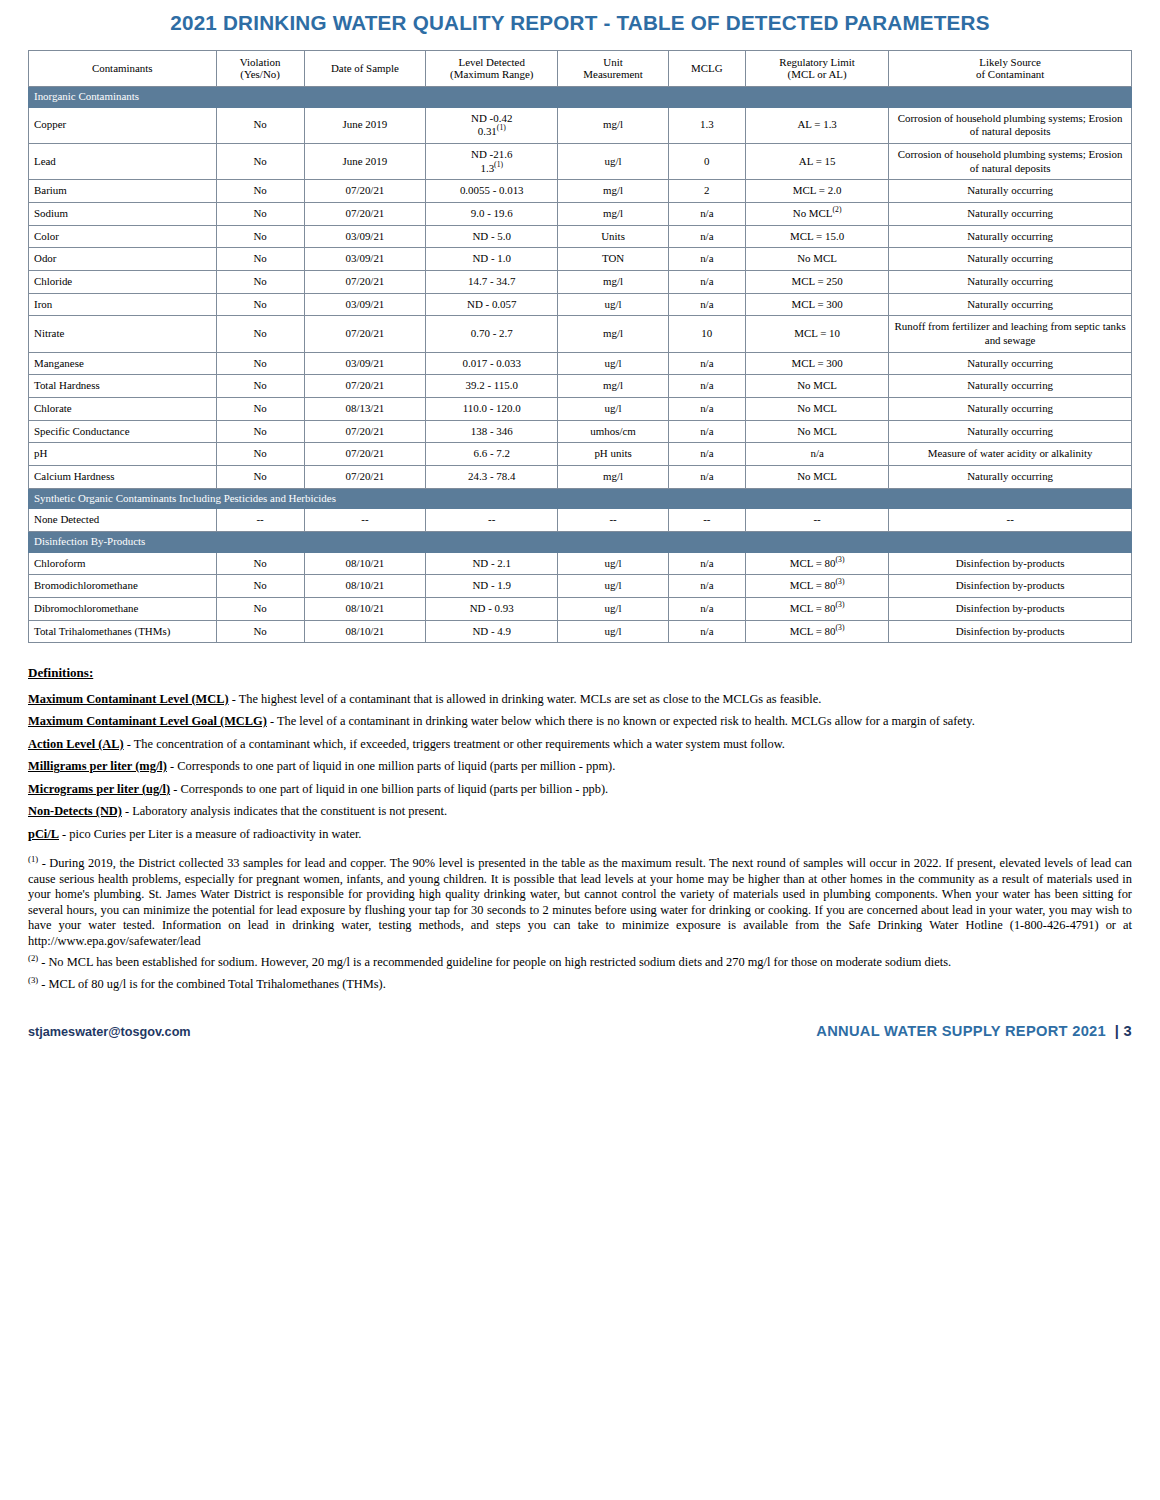2021 Drinking Water Quality Report - Table of Detected Parameters
| Contaminants | Violation (Yes/No) | Date of Sample | Level Detected (Maximum Range) | Unit Measurement | MCLG | Regulatory Limit (MCL or AL) | Likely Source of Contaminant |
| --- | --- | --- | --- | --- | --- | --- | --- |
| Inorganic Contaminants |
| Copper | No | June 2019 | ND -0.42 0.31 (1) | mg/l | 1.3 | AL = 1.3 | Corrosion of household plumbing systems; Erosion of natural deposits |
| Lead | No | June 2019 | ND -21.6 1.3 (1) | ug/l | 0 | AL = 15 | Corrosion of household plumbing systems; Erosion of natural deposits |
| Barium | No | 07/20/21 | 0.0055 - 0.013 | mg/l | 2 | MCL = 2.0 | Naturally occurring |
| Sodium | No | 07/20/21 | 9.0 - 19.6 | mg/l | n/a | No MCL (2) | Naturally occurring |
| Color | No | 03/09/21 | ND - 5.0 | Units | n/a | MCL = 15.0 | Naturally occurring |
| Odor | No | 03/09/21 | ND - 1.0 | TON | n/a | No MCL | Naturally occurring |
| Chloride | No | 07/20/21 | 14.7 - 34.7 | mg/l | n/a | MCL = 250 | Naturally occurring |
| Iron | No | 03/09/21 | ND - 0.057 | ug/l | n/a | MCL = 300 | Naturally occurring |
| Nitrate | No | 07/20/21 | 0.70 - 2.7 | mg/l | 10 | MCL = 10 | Runoff from fertilizer and leaching from septic tanks and sewage |
| Manganese | No | 03/09/21 | 0.017 - 0.033 | ug/l | n/a | MCL = 300 | Naturally occurring |
| Total Hardness | No | 07/20/21 | 39.2 - 115.0 | mg/l | n/a | No MCL | Naturally occurring |
| Chlorate | No | 08/13/21 | 110.0 - 120.0 | ug/l | n/a | No MCL | Naturally occurring |
| Specific Conductance | No | 07/20/21 | 138 - 346 | umhos/cm | n/a | No MCL | Naturally occurring |
| pH | No | 07/20/21 | 6.6 - 7.2 | pH units | n/a | n/a | Measure of water acidity or alkalinity |
| Calcium Hardness | No | 07/20/21 | 24.3 - 78.4 | mg/l | n/a | No MCL | Naturally occurring |
| Synthetic Organic Contaminants Including Pesticides and Herbicides |
| None Detected | -- | -- | -- | -- | -- | -- | -- |
| Disinfection By-Products |
| Chloroform | No | 08/10/21 | ND - 2.1 | ug/l | n/a | MCL = 80 (3) | Disinfection by-products |
| Bromodichloromethane | No | 08/10/21 | ND - 1.9 | ug/l | n/a | MCL = 80 (3) | Disinfection by-products |
| Dibromochloromethane | No | 08/10/21 | ND - 0.93 | ug/l | n/a | MCL = 80 (3) | Disinfection by-products |
| Total Trihalomethanes (THMs) | No | 08/10/21 | ND - 4.9 | ug/l | n/a | MCL = 80 (3) | Disinfection by-products |
Definitions:
Maximum Contaminant Level (MCL) - The highest level of a contaminant that is allowed in drinking water. MCLs are set as close to the MCLGs as feasible.
Maximum Contaminant Level Goal (MCLG) - The level of a contaminant in drinking water below which there is no known or expected risk to health. MCLGs allow for a margin of safety.
Action Level (AL) - The concentration of a contaminant which, if exceeded, triggers treatment or other requirements which a water system must follow.
Milligrams per liter (mg/l) - Corresponds to one part of liquid in one million parts of liquid (parts per million - ppm).
Micrograms per liter (ug/l) - Corresponds to one part of liquid in one billion parts of liquid (parts per billion - ppb).
Non-Detects (ND) - Laboratory analysis indicates that the constituent is not present.
pCi/L - pico Curies per Liter is a measure of radioactivity in water.
(1) - During 2019, the District collected 33 samples for lead and copper. The 90% level is presented in the table as the maximum result. The next round of samples will occur in 2022. If present, elevated levels of lead can cause serious health problems, especially for pregnant women, infants, and young children. It is possible that lead levels at your home may be higher than at other homes in the community as a result of materials used in your home's plumbing. St. James Water District is responsible for providing high quality drinking water, but cannot control the variety of materials used in plumbing components. When your water has been sitting for several hours, you can minimize the potential for lead exposure by flushing your tap for 30 seconds to 2 minutes before using water for drinking or cooking. If you are concerned about lead in your water, you may wish to have your water tested. Information on lead in drinking water, testing methods, and steps you can take to minimize exposure is available from the Safe Drinking Water Hotline (1-800-426-4791) or at http://www.epa.gov/safewater/lead
(2) - No MCL has been established for sodium. However, 20 mg/l is a recommended guideline for people on high restricted sodium diets and 270 mg/l for those on moderate sodium diets.
(3) - MCL of 80 ug/l is for the combined Total Trihalomethanes (THMs).
stjameswater@tosgov.com
ANNUAL WATER SUPPLY REPORT 2021 | 3